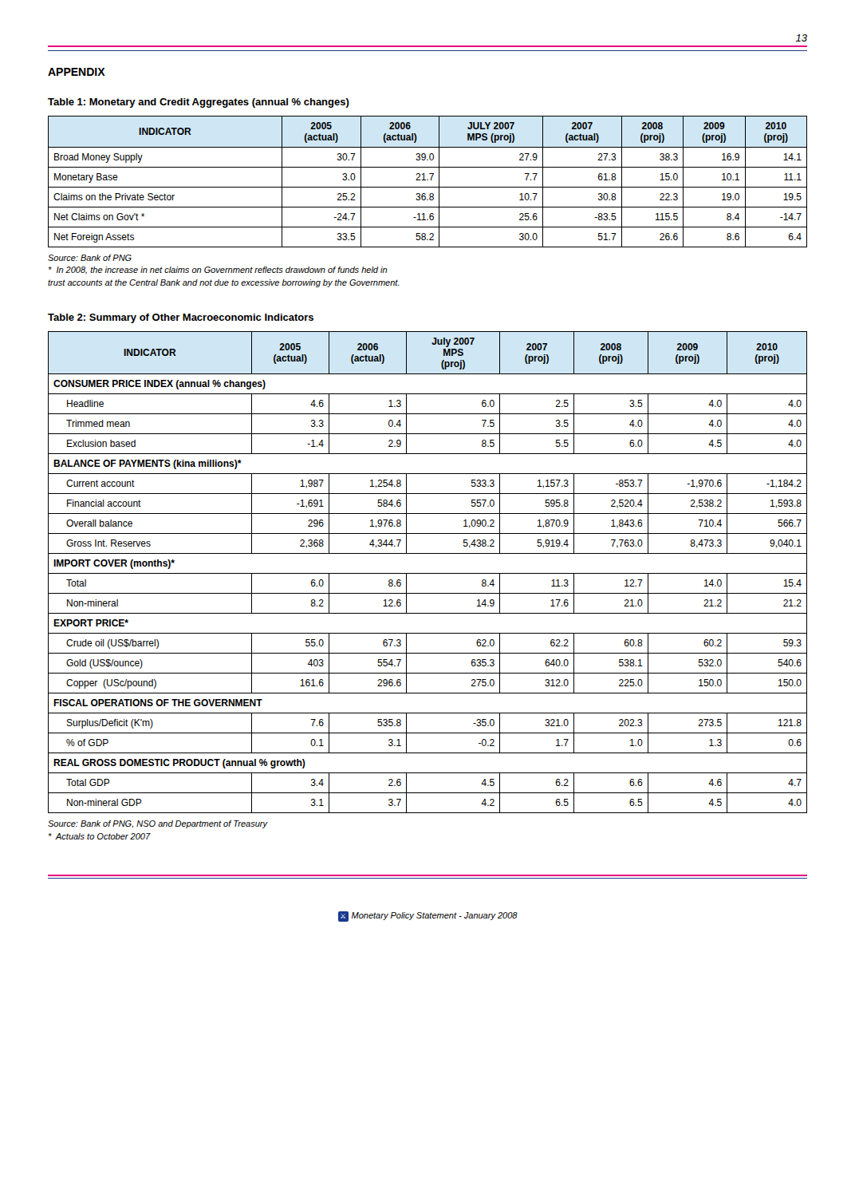13
APPENDIX
Table 1: Monetary and Credit Aggregates (annual % changes)
| INDICATOR | 2005 (actual) | 2006 (actual) | JULY 2007 MPS (proj) | 2007 (actual) | 2008 (proj) | 2009 (proj) | 2010 (proj) |
| --- | --- | --- | --- | --- | --- | --- | --- |
| Broad Money Supply | 30.7 | 39.0 | 27.9 | 27.3 | 38.3 | 16.9 | 14.1 |
| Monetary Base | 3.0 | 21.7 | 7.7 | 61.8 | 15.0 | 10.1 | 11.1 |
| Claims on the Private Sector | 25.2 | 36.8 | 10.7 | 30.8 | 22.3 | 19.0 | 19.5 |
| Net Claims on Gov't * | -24.7 | -11.6 | 25.6 | -83.5 | 115.5 | 8.4 | -14.7 |
| Net Foreign Assets | 33.5 | 58.2 | 30.0 | 51.7 | 26.6 | 8.6 | 6.4 |
Source: Bank of PNG
* In 2008, the increase in net claims on Government reflects drawdown of funds held in
trust accounts at the Central Bank and not due to excessive borrowing by the Government.
Table 2: Summary of Other Macroeconomic Indicators
| INDICATOR | 2005 (actual) | 2006 (actual) | July 2007 MPS (proj) | 2007 (proj) | 2008 (proj) | 2009 (proj) | 2010 (proj) |
| --- | --- | --- | --- | --- | --- | --- | --- |
| CONSUMER PRICE INDEX (annual % changes) |
| Headline | 4.6 | 1.3 | 6.0 | 2.5 | 3.5 | 4.0 | 4.0 |
| Trimmed mean | 3.3 | 0.4 | 7.5 | 3.5 | 4.0 | 4.0 | 4.0 |
| Exclusion based | -1.4 | 2.9 | 8.5 | 5.5 | 6.0 | 4.5 | 4.0 |
| BALANCE OF PAYMENTS (kina millions)* |
| Current account | 1,987 | 1,254.8 | 533.3 | 1,157.3 | -853.7 | -1,970.6 | -1,184.2 |
| Financial account | -1,691 | 584.6 | 557.0 | 595.8 | 2,520.4 | 2,538.2 | 1,593.8 |
| Overall balance | 296 | 1,976.8 | 1,090.2 | 1,870.9 | 1,843.6 | 710.4 | 566.7 |
| Gross Int. Reserves | 2,368 | 4,344.7 | 5,438.2 | 5,919.4 | 7,763.0 | 8,473.3 | 9,040.1 |
| IMPORT COVER (months)* |
| Total | 6.0 | 8.6 | 8.4 | 11.3 | 12.7 | 14.0 | 15.4 |
| Non-mineral | 8.2 | 12.6 | 14.9 | 17.6 | 21.0 | 21.2 | 21.2 |
| EXPORT PRICE* |
| Crude oil (US$/barrel) | 55.0 | 67.3 | 62.0 | 62.2 | 60.8 | 60.2 | 59.3 |
| Gold (US$/ounce) | 403 | 554.7 | 635.3 | 640.0 | 538.1 | 532.0 | 540.6 |
| Copper (USc/pound) | 161.6 | 296.6 | 275.0 | 312.0 | 225.0 | 150.0 | 150.0 |
| FISCAL OPERATIONS OF THE GOVERNMENT |
| Surplus/Deficit (K'm) | 7.6 | 535.8 | -35.0 | 321.0 | 202.3 | 273.5 | 121.8 |
| % of GDP | 0.1 | 3.1 | -0.2 | 1.7 | 1.0 | 1.3 | 0.6 |
| REAL GROSS DOMESTIC PRODUCT (annual % growth) |
| Total GDP | 3.4 | 2.6 | 4.5 | 6.2 | 6.6 | 4.6 | 4.7 |
| Non-mineral GDP | 3.1 | 3.7 | 4.2 | 6.5 | 6.5 | 4.5 | 4.0 |
Source: Bank of PNG, NSO and Department of Treasury
* Actuals to October 2007
⚔Monetary Policy Statement - January 2008